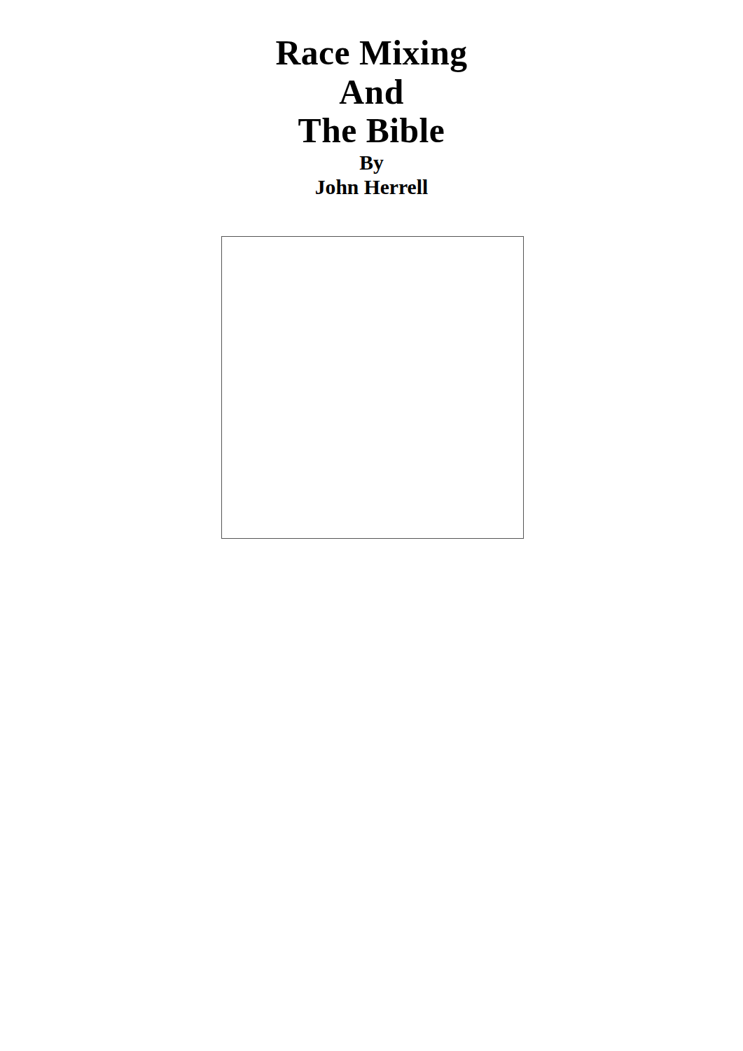Race Mixing
And
The Bible
By John Herrell
Cover photograph: a couple standing together on a street.